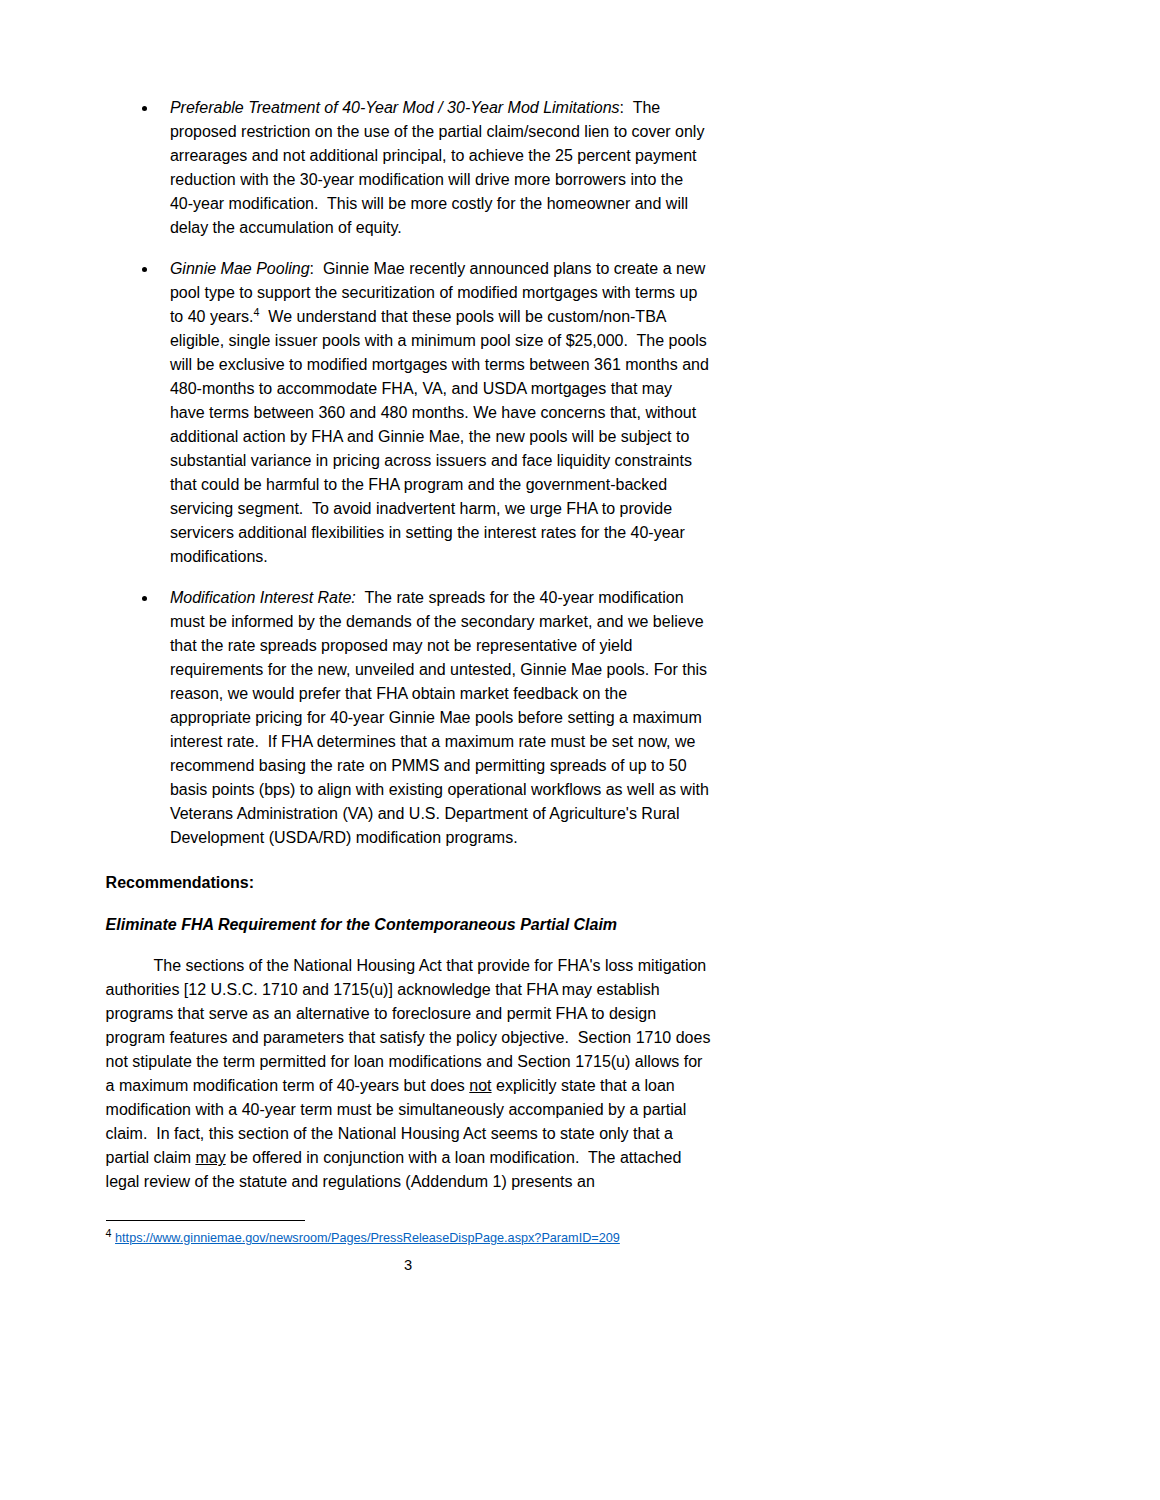Preferable Treatment of 40-Year Mod / 30-Year Mod Limitations: The proposed restriction on the use of the partial claim/second lien to cover only arrearages and not additional principal, to achieve the 25 percent payment reduction with the 30-year modification will drive more borrowers into the 40-year modification. This will be more costly for the homeowner and will delay the accumulation of equity.
Ginnie Mae Pooling: Ginnie Mae recently announced plans to create a new pool type to support the securitization of modified mortgages with terms up to 40 years.4 We understand that these pools will be custom/non-TBA eligible, single issuer pools with a minimum pool size of $25,000. The pools will be exclusive to modified mortgages with terms between 361 months and 480-months to accommodate FHA, VA, and USDA mortgages that may have terms between 360 and 480 months. We have concerns that, without additional action by FHA and Ginnie Mae, the new pools will be subject to substantial variance in pricing across issuers and face liquidity constraints that could be harmful to the FHA program and the government-backed servicing segment. To avoid inadvertent harm, we urge FHA to provide servicers additional flexibilities in setting the interest rates for the 40-year modifications.
Modification Interest Rate: The rate spreads for the 40-year modification must be informed by the demands of the secondary market, and we believe that the rate spreads proposed may not be representative of yield requirements for the new, unveiled and untested, Ginnie Mae pools. For this reason, we would prefer that FHA obtain market feedback on the appropriate pricing for 40-year Ginnie Mae pools before setting a maximum interest rate. If FHA determines that a maximum rate must be set now, we recommend basing the rate on PMMS and permitting spreads of up to 50 basis points (bps) to align with existing operational workflows as well as with Veterans Administration (VA) and U.S. Department of Agriculture's Rural Development (USDA/RD) modification programs.
Recommendations:
Eliminate FHA Requirement for the Contemporaneous Partial Claim
The sections of the National Housing Act that provide for FHA's loss mitigation authorities [12 U.S.C. 1710 and 1715(u)] acknowledge that FHA may establish programs that serve as an alternative to foreclosure and permit FHA to design program features and parameters that satisfy the policy objective. Section 1710 does not stipulate the term permitted for loan modifications and Section 1715(u) allows for a maximum modification term of 40-years but does not explicitly state that a loan modification with a 40-year term must be simultaneously accompanied by a partial claim. In fact, this section of the National Housing Act seems to state only that a partial claim may be offered in conjunction with a loan modification. The attached legal review of the statute and regulations (Addendum 1) presents an
4 https://www.ginniemae.gov/newsroom/Pages/PressReleaseDispPage.aspx?ParamID=209
3